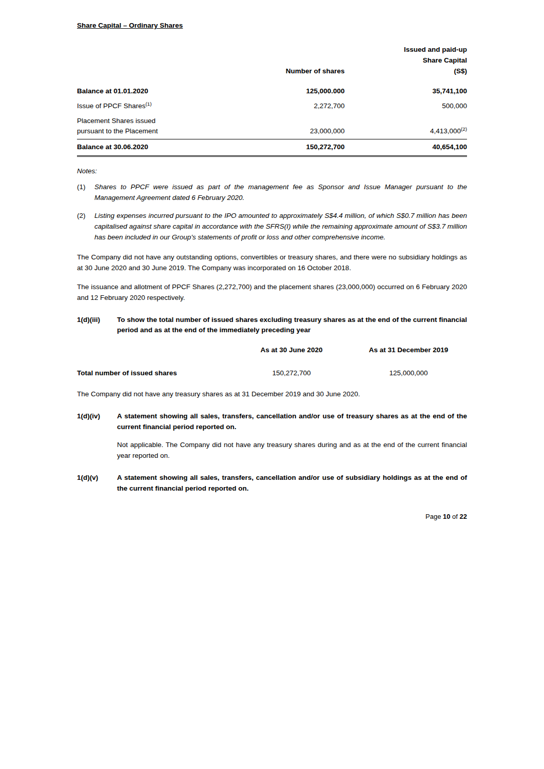Share Capital – Ordinary Shares
| | Number of shares | Issued and paid-up Share Capital (S$) |
| --- | --- | --- |
| Balance at 01.01.2020 | 125,000.000 | 35,741,100 |
| Issue of PPCF Shares (1) | 2,272,700 | 500,000 |
| Placement Shares issued pursuant to the Placement | 23,000,000 | 4,413,000 (2) |
| Balance at 30.06.2020 | 150,272,700 | 40,654,100 |
Notes:
Shares to PPCF were issued as part of the management fee as Sponsor and Issue Manager pursuant to the Management Agreement dated 6 February 2020.
Listing expenses incurred pursuant to the IPO amounted to approximately S$4.4 million, of which S$0.7 million has been capitalised against share capital in accordance with the SFRS(I) while the remaining approximate amount of S$3.7 million has been included in our Group's statements of profit or loss and other comprehensive income.
The Company did not have any outstanding options, convertibles or treasury shares, and there were no subsidiary holdings as at 30 June 2020 and 30 June 2019. The Company was incorporated on 16 October 2018.
The issuance and allotment of PPCF Shares (2,272,700) and the placement shares (23,000,000) occurred on 6 February 2020 and 12 February 2020 respectively.
1(d)(iii)
To show the total number of issued shares excluding treasury shares as at the end of the current financial period and as at the end of the immediately preceding year
| | As at 30 June 2020 | As at 31 December 2019 |
| --- | --- | --- |
| Total number of issued shares | 150,272,700 | 125,000,000 |
The Company did not have any treasury shares as at 31 December 2019 and 30 June 2020.
1(d)(iv)
A statement showing all sales, transfers, cancellation and/or use of treasury shares as at the end of the current financial period reported on.
Not applicable. The Company did not have any treasury shares during and as at the end of the current financial year reported on.
1(d)(v)
A statement showing all sales, transfers, cancellation and/or use of subsidiary holdings as at the end of the current financial period reported on.
Page 10 of 22